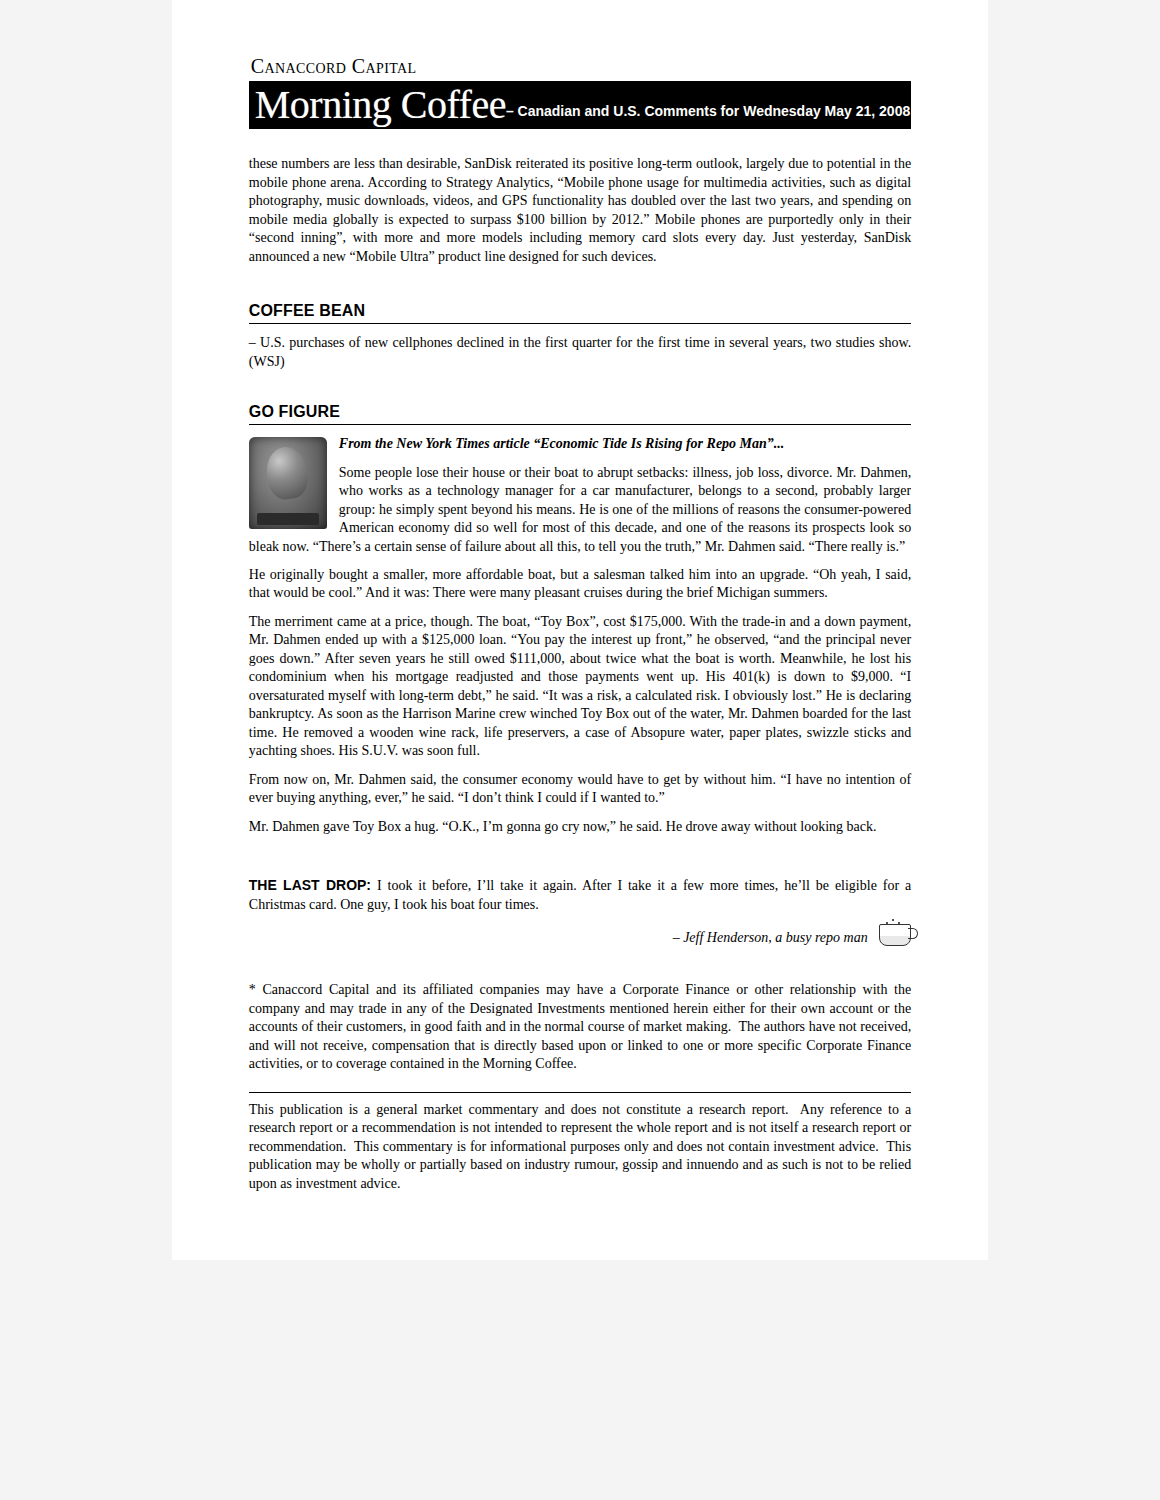Canaccord Capital
Morning Coffee – Canadian and U.S. Comments for Wednesday May 21, 2008 10
these numbers are less than desirable, SanDisk reiterated its positive long-term outlook, largely due to potential in the mobile phone arena. According to Strategy Analytics, “Mobile phone usage for multimedia activities, such as digital photography, music downloads, videos, and GPS functionality has doubled over the last two years, and spending on mobile media globally is expected to surpass $100 billion by 2012.” Mobile phones are purportedly only in their “second inning”, with more and more models including memory card slots every day. Just yesterday, SanDisk announced a new “Mobile Ultra” product line designed for such devices.
COFFEE BEAN
– U.S. purchases of new cellphones declined in the first quarter for the first time in several years, two studies show. (WSJ)
GO FIGURE
From the New York Times article “Economic Tide Is Rising for Repo Man”...
Some people lose their house or their boat to abrupt setbacks: illness, job loss, divorce. Mr. Dahmen, who works as a technology manager for a car manufacturer, belongs to a second, probably larger group: he simply spent beyond his means. He is one of the millions of reasons the consumer-powered American economy did so well for most of this decade, and one of the reasons its prospects look so bleak now. “There’s a certain sense of failure about all this, to tell you the truth,” Mr. Dahmen said. “There really is.”
He originally bought a smaller, more affordable boat, but a salesman talked him into an upgrade. “Oh yeah, I said, that would be cool.” And it was: There were many pleasant cruises during the brief Michigan summers.
The merriment came at a price, though. The boat, “Toy Box”, cost $175,000. With the trade-in and a down payment, Mr. Dahmen ended up with a $125,000 loan. “You pay the interest up front,” he observed, “and the principal never goes down.” After seven years he still owed $111,000, about twice what the boat is worth. Meanwhile, he lost his condominium when his mortgage readjusted and those payments went up. His 401(k) is down to $9,000. “I oversaturated myself with long-term debt,” he said. “It was a risk, a calculated risk. I obviously lost.” He is declaring bankruptcy. As soon as the Harrison Marine crew winched Toy Box out of the water, Mr. Dahmen boarded for the last time. He removed a wooden wine rack, life preservers, a case of Absopure water, paper plates, swizzle sticks and yachting shoes. His S.U.V. was soon full.
From now on, Mr. Dahmen said, the consumer economy would have to get by without him. “I have no intention of ever buying anything, ever,” he said. “I don’t think I could if I wanted to.”
Mr. Dahmen gave Toy Box a hug. “O.K., I’m gonna go cry now,” he said. He drove away without looking back.
THE LAST DROP: I took it before, I’ll take it again. After I take it a few more times, he’ll be eligible for a Christmas card. One guy, I took his boat four times.
– Jeff Henderson, a busy repo man
* Canaccord Capital and its affiliated companies may have a Corporate Finance or other relationship with the company and may trade in any of the Designated Investments mentioned herein either for their own account or the accounts of their customers, in good faith and in the normal course of market making. The authors have not received, and will not receive, compensation that is directly based upon or linked to one or more specific Corporate Finance activities, or to coverage contained in the Morning Coffee.
This publication is a general market commentary and does not constitute a research report. Any reference to a research report or a recommendation is not intended to represent the whole report and is not itself a research report or recommendation. This commentary is for informational purposes only and does not contain investment advice. This publication may be wholly or partially based on industry rumour, gossip and innuendo and as such is not to be relied upon as investment advice.